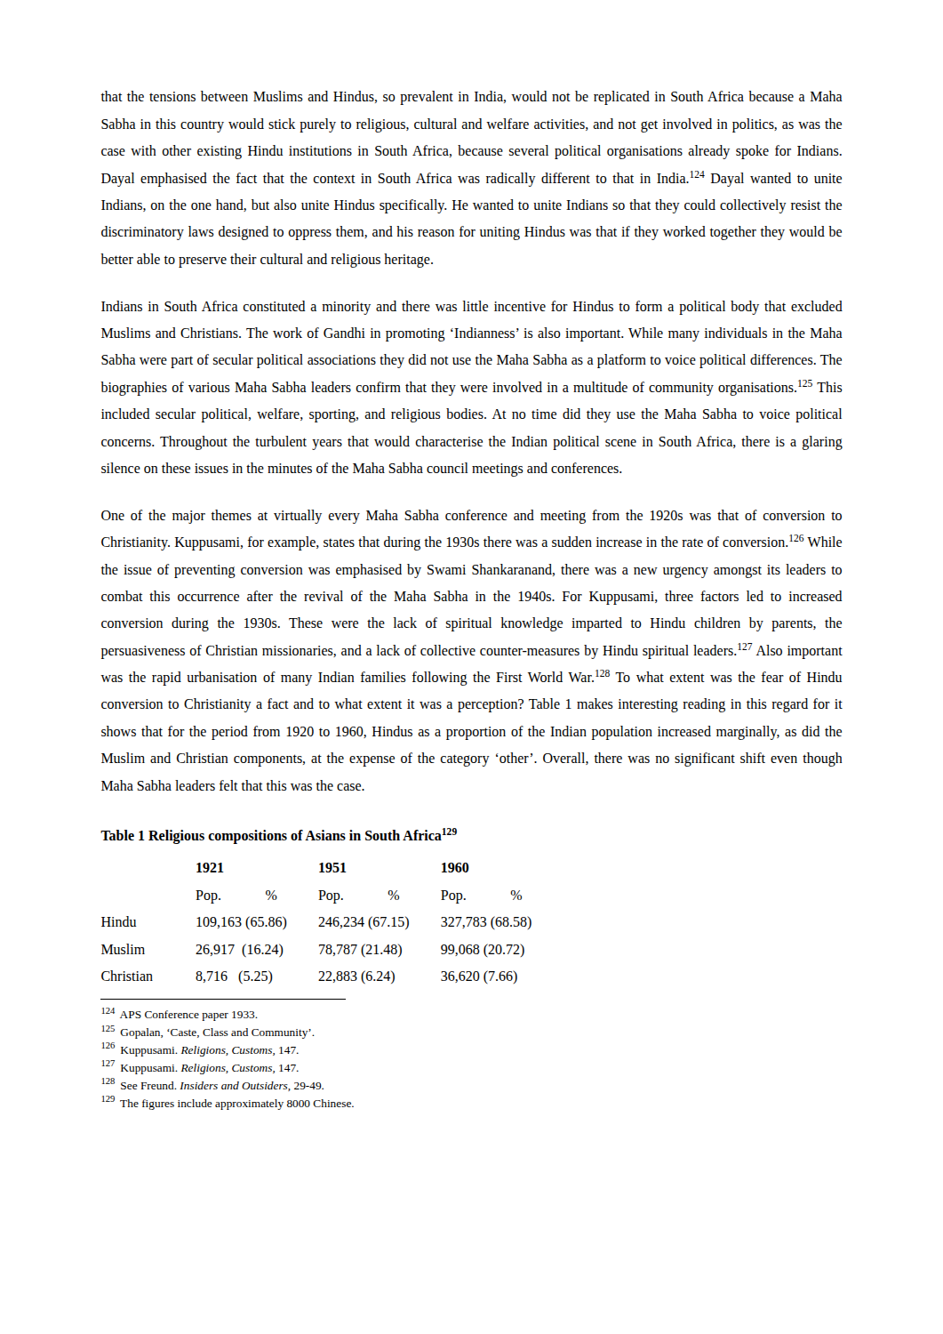that the tensions between Muslims and Hindus, so prevalent in India, would not be replicated in South Africa because a Maha Sabha in this country would stick purely to religious, cultural and welfare activities, and not get involved in politics, as was the case with other existing Hindu institutions in South Africa, because several political organisations already spoke for Indians. Dayal emphasised the fact that the context in South Africa was radically different to that in India.124 Dayal wanted to unite Indians, on the one hand, but also unite Hindus specifically. He wanted to unite Indians so that they could collectively resist the discriminatory laws designed to oppress them, and his reason for uniting Hindus was that if they worked together they would be better able to preserve their cultural and religious heritage.
Indians in South Africa constituted a minority and there was little incentive for Hindus to form a political body that excluded Muslims and Christians. The work of Gandhi in promoting ‘Indianness’ is also important. While many individuals in the Maha Sabha were part of secular political associations they did not use the Maha Sabha as a platform to voice political differences. The biographies of various Maha Sabha leaders confirm that they were involved in a multitude of community organisations.125 This included secular political, welfare, sporting, and religious bodies. At no time did they use the Maha Sabha to voice political concerns. Throughout the turbulent years that would characterise the Indian political scene in South Africa, there is a glaring silence on these issues in the minutes of the Maha Sabha council meetings and conferences.
One of the major themes at virtually every Maha Sabha conference and meeting from the 1920s was that of conversion to Christianity. Kuppusami, for example, states that during the 1930s there was a sudden increase in the rate of conversion.126 While the issue of preventing conversion was emphasised by Swami Shankaranand, there was a new urgency amongst its leaders to combat this occurrence after the revival of the Maha Sabha in the 1940s. For Kuppusami, three factors led to increased conversion during the 1930s. These were the lack of spiritual knowledge imparted to Hindu children by parents, the persuasiveness of Christian missionaries, and a lack of collective counter-measures by Hindu spiritual leaders.127 Also important was the rapid urbanisation of many Indian families following the First World War.128 To what extent was the fear of Hindu conversion to Christianity a fact and to what extent it was a perception? Table 1 makes interesting reading in this regard for it shows that for the period from 1920 to 1960, Hindus as a proportion of the Indian population increased marginally, as did the Muslim and Christian components, at the expense of the category ‘other’. Overall, there was no significant shift even though Maha Sabha leaders felt that this was the case.
Table 1 Religious compositions of Asians in South Africa129
| | 1921 | 1951 | 1960 |
| | Pop. | % | Pop. | % | Pop. | % |
| Hindu | 109,163 (65.86) | 246,234 (67.15) | 327,783 (68.58) |
| Muslim | 26,917 (16.24) | 78,787 (21.48) | 99,068 (20.72) |
| Christian | 8,716 (5.25) | 22,883 (6.24) | 36,620 (7.66) |
124 APS Conference paper 1933.
125 Gopalan, ‘Caste, Class and Community’.
126 Kuppusami. Religions, Customs, 147.
127 Kuppusami. Religions, Customs, 147.
128 See Freund. Insiders and Outsiders, 29-49.
129 The figures include approximately 8000 Chinese.